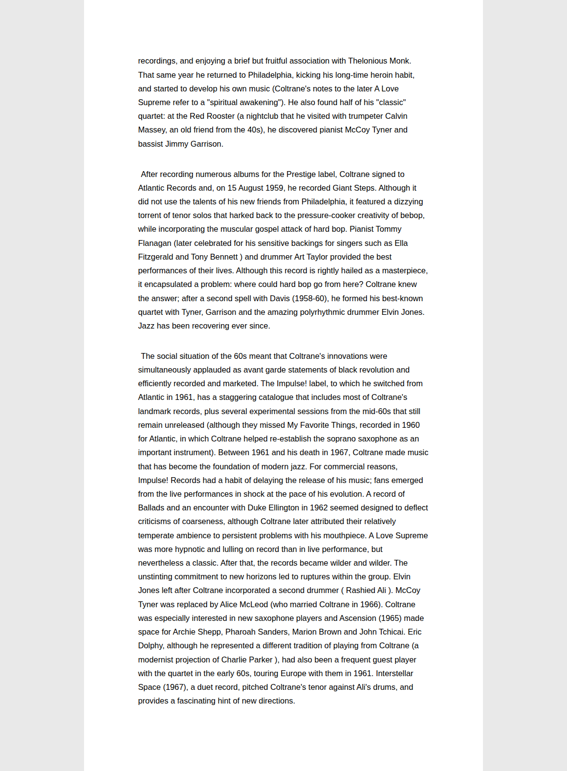recordings, and enjoying a brief but fruitful association with Thelonious Monk. That same year he returned to Philadelphia, kicking his long-time heroin habit, and started to develop his own music (Coltrane's notes to the later A Love Supreme refer to a "spiritual awakening"). He also found half of his "classic" quartet: at the Red Rooster (a nightclub that he visited with trumpeter Calvin Massey, an old friend from the 40s), he discovered pianist McCoy Tyner and bassist Jimmy Garrison.
After recording numerous albums for the Prestige label, Coltrane signed to Atlantic Records and, on 15 August 1959, he recorded Giant Steps. Although it did not use the talents of his new friends from Philadelphia, it featured a dizzying torrent of tenor solos that harked back to the pressure-cooker creativity of bebop, while incorporating the muscular gospel attack of hard bop. Pianist Tommy Flanagan (later celebrated for his sensitive backings for singers such as Ella Fitzgerald and Tony Bennett ) and drummer Art Taylor provided the best performances of their lives. Although this record is rightly hailed as a masterpiece, it encapsulated a problem: where could hard bop go from here? Coltrane knew the answer; after a second spell with Davis (1958-60), he formed his best-known quartet with Tyner, Garrison and the amazing polyrhythmic drummer Elvin Jones. Jazz has been recovering ever since.
The social situation of the 60s meant that Coltrane's innovations were simultaneously applauded as avant garde statements of black revolution and efficiently recorded and marketed. The Impulse! label, to which he switched from Atlantic in 1961, has a staggering catalogue that includes most of Coltrane's landmark records, plus several experimental sessions from the mid-60s that still remain unreleased (although they missed My Favorite Things, recorded in 1960 for Atlantic, in which Coltrane helped re-establish the soprano saxophone as an important instrument). Between 1961 and his death in 1967, Coltrane made music that has become the foundation of modern jazz. For commercial reasons, Impulse! Records had a habit of delaying the release of his music; fans emerged from the live performances in shock at the pace of his evolution. A record of Ballads and an encounter with Duke Ellington in 1962 seemed designed to deflect criticisms of coarseness, although Coltrane later attributed their relatively temperate ambience to persistent problems with his mouthpiece. A Love Supreme was more hypnotic and lulling on record than in live performance, but nevertheless a classic. After that, the records became wilder and wilder. The unstinting commitment to new horizons led to ruptures within the group. Elvin Jones left after Coltrane incorporated a second drummer ( Rashied Ali ). McCoy Tyner was replaced by Alice McLeod (who married Coltrane in 1966). Coltrane was especially interested in new saxophone players and Ascension (1965) made space for Archie Shepp, Pharoah Sanders, Marion Brown and John Tchicai. Eric Dolphy, although he represented a different tradition of playing from Coltrane (a modernist projection of Charlie Parker ), had also been a frequent guest player with the quartet in the early 60s, touring Europe with them in 1961. Interstellar Space (1967), a duet record, pitched Coltrane's tenor against Ali's drums, and provides a fascinating hint of new directions.